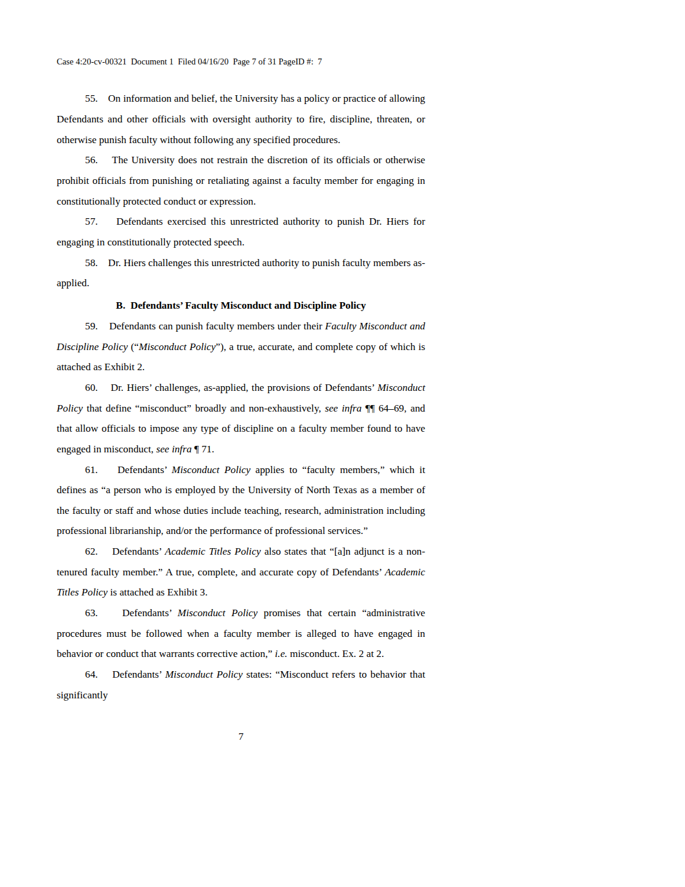Case 4:20-cv-00321 Document 1 Filed 04/16/20 Page 7 of 31 PageID #: 7
55. On information and belief, the University has a policy or practice of allowing Defendants and other officials with oversight authority to fire, discipline, threaten, or otherwise punish faculty without following any specified procedures.
56. The University does not restrain the discretion of its officials or otherwise prohibit officials from punishing or retaliating against a faculty member for engaging in constitutionally protected conduct or expression.
57. Defendants exercised this unrestricted authority to punish Dr. Hiers for engaging in constitutionally protected speech.
58. Dr. Hiers challenges this unrestricted authority to punish faculty members as-applied.
B. Defendants’ Faculty Misconduct and Discipline Policy
59. Defendants can punish faculty members under their Faculty Misconduct and Discipline Policy (“Misconduct Policy”), a true, accurate, and complete copy of which is attached as Exhibit 2.
60. Dr. Hiers’ challenges, as-applied, the provisions of Defendants’ Misconduct Policy that define “misconduct” broadly and non-exhaustively, see infra ¶¶ 64–69, and that allow officials to impose any type of discipline on a faculty member found to have engaged in misconduct, see infra ¶ 71.
61. Defendants’ Misconduct Policy applies to “faculty members,” which it defines as “a person who is employed by the University of North Texas as a member of the faculty or staff and whose duties include teaching, research, administration including professional librarianship, and/or the performance of professional services.”
62. Defendants’ Academic Titles Policy also states that “[a]n adjunct is a non-tenured faculty member.” A true, complete, and accurate copy of Defendants’ Academic Titles Policy is attached as Exhibit 3.
63. Defendants’ Misconduct Policy promises that certain “administrative procedures must be followed when a faculty member is alleged to have engaged in behavior or conduct that warrants corrective action,” i.e. misconduct. Ex. 2 at 2.
64. Defendants’ Misconduct Policy states: “Misconduct refers to behavior that significantly
7